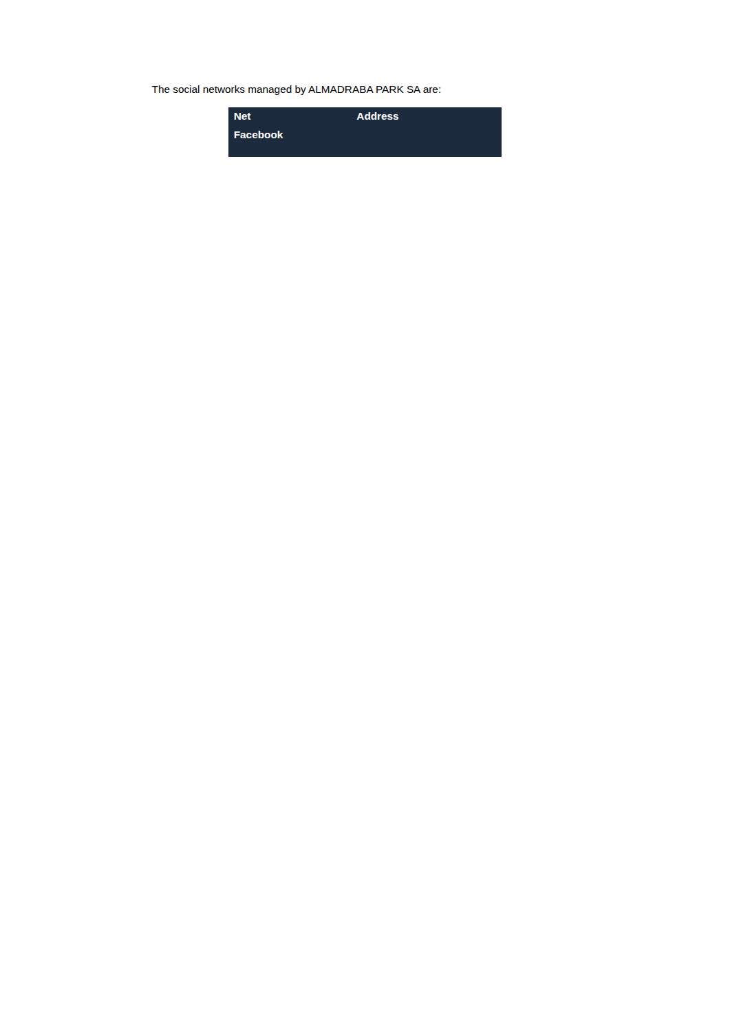The social networks managed by ALMADRABA PARK SA are:
| Net | Address |
| --- | --- |
| Facebook | |